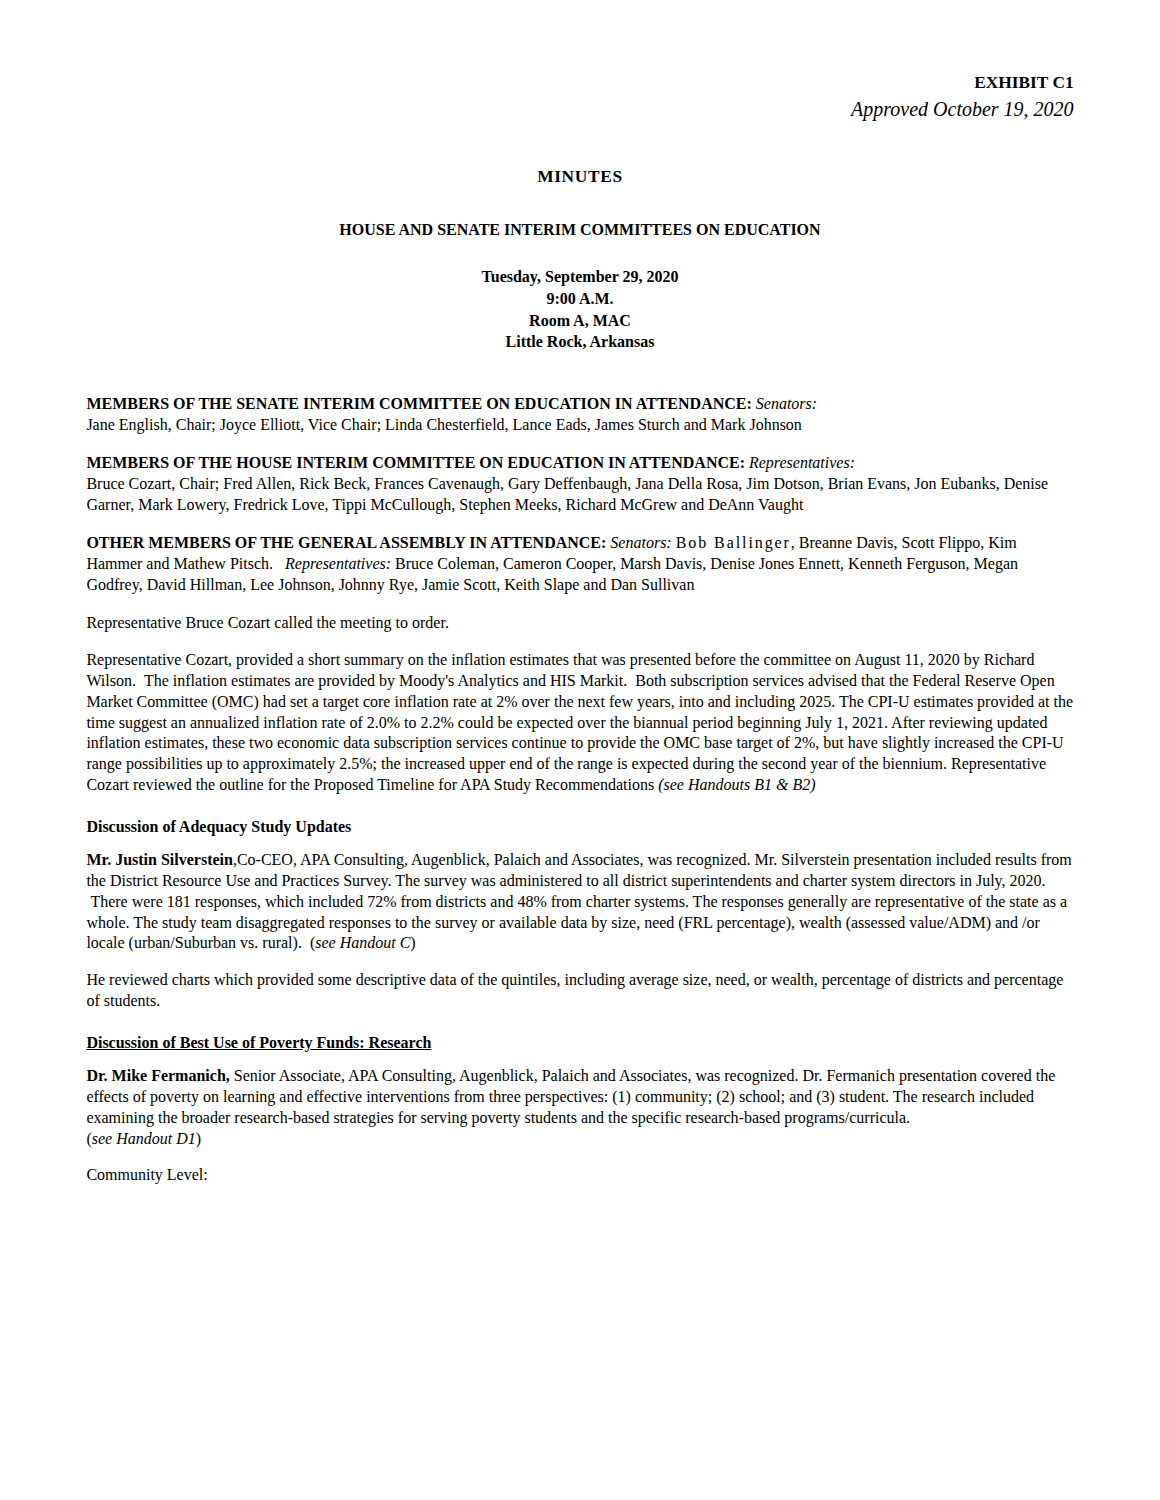EXHIBIT C1
Approved October 19, 2020
MINUTES
HOUSE AND SENATE INTERIM COMMITTEES ON EDUCATION
Tuesday, September 29, 2020
9:00 A.M.
Room A, MAC
Little Rock, Arkansas
MEMBERS OF THE SENATE INTERIM COMMITTEE ON EDUCATION IN ATTENDANCE: Senators:
Jane English, Chair; Joyce Elliott, Vice Chair; Linda Chesterfield, Lance Eads, James Sturch and Mark Johnson
MEMBERS OF THE HOUSE INTERIM COMMITTEE ON EDUCATION IN ATTENDANCE: Representatives:
Bruce Cozart, Chair; Fred Allen, Rick Beck, Frances Cavenaugh, Gary Deffenbaugh, Jana Della Rosa, Jim Dotson, Brian Evans, Jon Eubanks, Denise Garner, Mark Lowery, Fredrick Love, Tippi McCullough, Stephen Meeks, Richard McGrew and DeAnn Vaught
OTHER MEMBERS OF THE GENERAL ASSEMBLY IN ATTENDANCE: Senators: Bob Ballinger, Breanne Davis, Scott Flippo, Kim Hammer and Mathew Pitsch. Representatives: Bruce Coleman, Cameron Cooper, Marsh Davis, Denise Jones Ennett, Kenneth Ferguson, Megan Godfrey, David Hillman, Lee Johnson, Johnny Rye, Jamie Scott, Keith Slape and Dan Sullivan
Representative Bruce Cozart called the meeting to order.
Representative Cozart, provided a short summary on the inflation estimates that was presented before the committee on August 11, 2020 by Richard Wilson. The inflation estimates are provided by Moody's Analytics and HIS Markit. Both subscription services advised that the Federal Reserve Open Market Committee (OMC) had set a target core inflation rate at 2% over the next few years, into and including 2025. The CPI-U estimates provided at the time suggest an annualized inflation rate of 2.0% to 2.2% could be expected over the biannual period beginning July 1, 2021. After reviewing updated inflation estimates, these two economic data subscription services continue to provide the OMC base target of 2%, but have slightly increased the CPI-U range possibilities up to approximately 2.5%; the increased upper end of the range is expected during the second year of the biennium. Representative Cozart reviewed the outline for the Proposed Timeline for APA Study Recommendations (see Handouts B1 & B2)
Discussion of Adequacy Study Updates
Mr. Justin Silverstein,Co-CEO, APA Consulting, Augenblick, Palaich and Associates, was recognized. Mr. Silverstein presentation included results from the District Resource Use and Practices Survey. The survey was administered to all district superintendents and charter system directors in July, 2020. There were 181 responses, which included 72% from districts and 48% from charter systems. The responses generally are representative of the state as a whole. The study team disaggregated responses to the survey or available data by size, need (FRL percentage), wealth (assessed value/ADM) and /or locale (urban/Suburban vs. rural). (see Handout C)
He reviewed charts which provided some descriptive data of the quintiles, including average size, need, or wealth, percentage of districts and percentage of students.
Discussion of Best Use of Poverty Funds: Research
Dr. Mike Fermanich, Senior Associate, APA Consulting, Augenblick, Palaich and Associates, was recognized. Dr. Fermanich presentation covered the effects of poverty on learning and effective interventions from three perspectives: (1) community; (2) school; and (3) student. The research included examining the broader research-based strategies for serving poverty students and the specific research-based programs/curricula.
(see Handout D1)
Community Level: